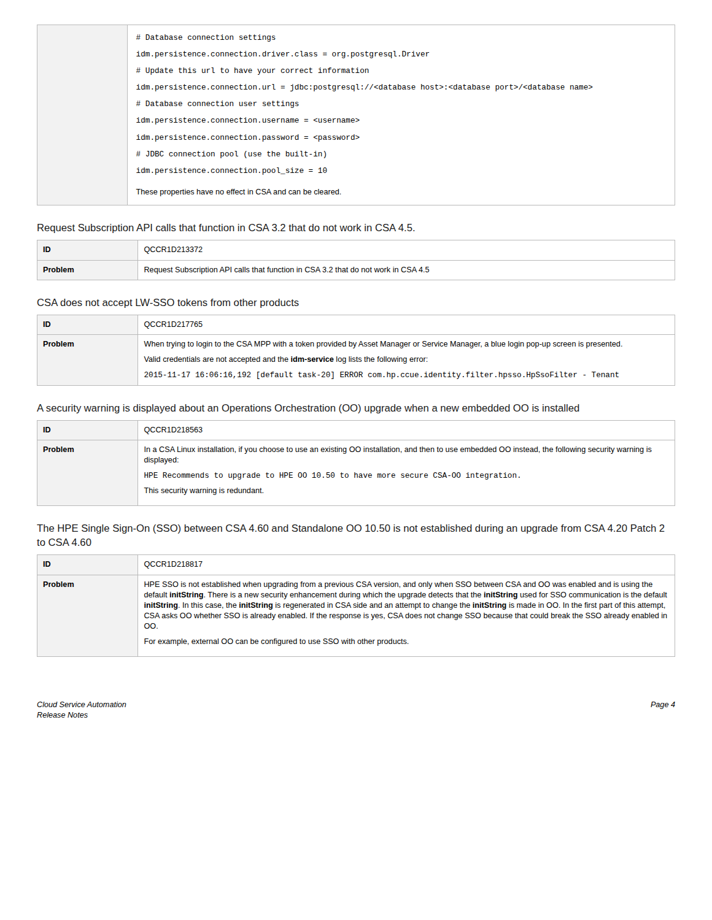# Database connection settings
idm.persistence.connection.driver.class = org.postgresql.Driver
# Update this url to have your correct information
idm.persistence.connection.url = jdbc:postgresql://<database host>:<database port>/<database name>
# Database connection user settings
idm.persistence.connection.username = <username>
idm.persistence.connection.password = <password>
# JDBC connection pool (use the built-in)
idm.persistence.connection.pool_size = 10
These properties have no effect in CSA and can be cleared.
Request Subscription API calls that function in CSA 3.2 that do not work in CSA 4.5.
| ID | QCCR1D213372 |
| Problem | Request Subscription API calls that function in CSA 3.2 that do not work in CSA 4.5 |
CSA does not accept LW-SSO tokens from other products
| ID | QCCR1D217765 |
| Problem | When trying to login to the CSA MPP with a token provided by Asset Manager or Service Manager, a blue login pop-up screen is presented. Valid credentials are not accepted and the idm-service log lists the following error: 2015-11-17 16:06:16,192 [default task-20] ERROR com.hp.ccue.identity.filter.hpsso.HpSsoFilter - Tenant |
A security warning is displayed about an Operations Orchestration (OO) upgrade when a new embedded OO is installed
| ID | QCCR1D218563 |
| Problem | In a CSA Linux installation, if you choose to use an existing OO installation, and then to use embedded OO instead, the following security warning is displayed: HPE Recommends to upgrade to HPE OO 10.50 to have more secure CSA-OO integration. This security warning is redundant. |
The HPE Single Sign-On (SSO) between CSA 4.60 and Standalone OO 10.50 is not established during an upgrade from CSA 4.20 Patch 2 to CSA 4.60
| ID | QCCR1D218817 |
| Problem | HPE SSO is not established when upgrading from a previous CSA version, and only when SSO between CSA and OO was enabled and is using the default initString . There is a new security enhancement during which the upgrade detects that the initString used for SSO communication is the default initString . In this case, the initString is regenerated in CSA side and an attempt to change the initString is made in OO. In the first part of this attempt, CSA asks OO whether SSO is already enabled. If the response is yes, CSA does not change SSO because that could break the SSO already enabled in OO. For example, external OO can be configured to use SSO with other products. |
Cloud Service Automation
Release Notes
Page 4